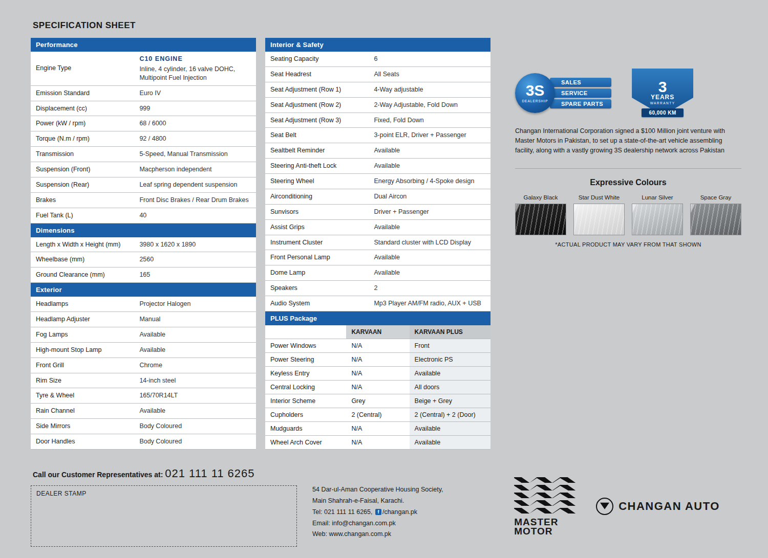Specification Sheet
| Performance |
| --- |
| Engine Type | C10 ENGINE Inline, 4 cylinder, 16 valve DOHC, Multipoint Fuel Injection |
| Emission Standard | Euro IV |
| Displacement (cc) | 999 |
| Power (kW / rpm) | 68 / 6000 |
| Torque (N.m / rpm) | 92 / 4800 |
| Transmission | 5-Speed, Manual Transmission |
| Suspension (Front) | Macpherson independent |
| Suspension (Rear) | Leaf spring dependent suspension |
| Brakes | Front Disc Brakes / Rear Drum Brakes |
| Fuel Tank (L) | 40 |
| Dimensions |
| --- |
| Length x Width x Height (mm) | 3980 x 1620 x 1890 |
| Wheelbase (mm) | 2560 |
| Ground Clearance (mm) | 165 |
| Exterior |
| --- |
| Headlamps | Projector Halogen |
| Headlamp Adjuster | Manual |
| Fog Lamps | Available |
| High-mount Stop Lamp | Available |
| Front Grill | Chrome |
| Rim Size | 14-inch steel |
| Tyre & Wheel | 165/70R14LT |
| Rain Channel | Available |
| Side Mirrors | Body Coloured |
| Door Handles | Body Coloured |
| Interior & Safety |
| --- |
| Seating Capacity | 6 |
| Seat Headrest | All Seats |
| Seat Adjustment (Row 1) | 4-Way adjustable |
| Seat Adjustment (Row 2) | 2-Way Adjustable, Fold Down |
| Seat Adjustment (Row 3) | Fixed, Fold Down |
| Seat Belt | 3-point ELR, Driver + Passenger |
| Sealtbelt Reminder | Available |
| Steering Anti-theft Lock | Available |
| Steering Wheel | Energy Absorbing / 4-Spoke design |
| Airconditioning | Dual Aircon |
| Sunvisors | Driver + Passenger |
| Assist Grips | Available |
| Instrument Cluster | Standard cluster with LCD Display |
| Front Personal Lamp | Available |
| Dome Lamp | Available |
| Speakers | 2 |
| Audio System | Mp3 Player AM/FM radio, AUX + USB |
| PLUS Package |
| --- |
| | KARVAAN | KARVAAN PLUS |
| Power Windows | N/A | Front |
| Power Steering | N/A | Electronic PS |
| Keyless Entry | N/A | Available |
| Central Locking | N/A | All doors |
| Interior Scheme | Grey | Beige + Grey |
| Cupholders | 2 (Central) | 2 (Central) + 2 (Door) |
| Mudguards | N/A | Available |
| Wheel Arch Cover | N/A | Available |
3S DEALERSHIP
SALES
SERVICE
SPARE PARTS
3 YEARS WARRANTY
60,000 KM
Changan International Corporation signed a $100 Million joint venture with Master Motors in Pakistan, to set up a state-of-the-art vehicle assembling facility, along with a vastly growing 3S dealership network across Pakistan
Expressive Colours
Galaxy Black
Star Dust White
Lunar Silver
Space Gray
*ACTUAL PRODUCT MAY VARY FROM THAT SHOWN
Call our Customer Representatives at: 021 111 11 6265
DEALER STAMP
54 Dar-ul-Aman Cooperative Housing Society,
Main Shahrah-e-Faisal, Karachi.
Tel: 021 111 11 6265, f/changan.pk
Email: info@changan.com.pk
Web: www.changan.com.pk
MASTER
MOTOR
CHANGAN AUTO